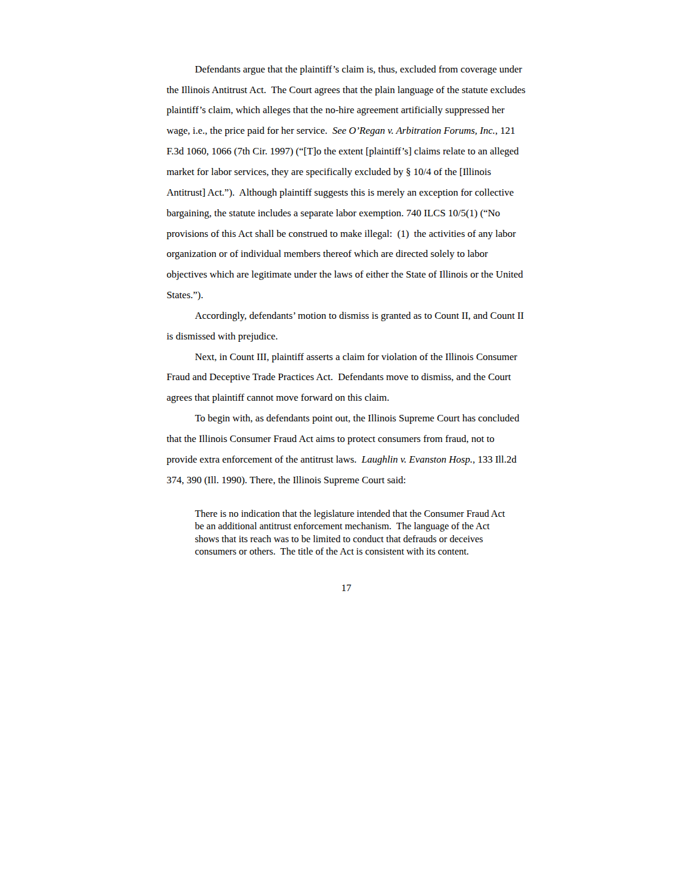Defendants argue that the plaintiff’s claim is, thus, excluded from coverage under the Illinois Antitrust Act. The Court agrees that the plain language of the statute excludes plaintiff’s claim, which alleges that the no-hire agreement artificially suppressed her wage, i.e., the price paid for her service. See O’Regan v. Arbitration Forums, Inc., 121 F.3d 1060, 1066 (7th Cir. 1997) (“[T]o the extent [plaintiff’s] claims relate to an alleged market for labor services, they are specifically excluded by § 10/4 of the [Illinois Antitrust] Act.”). Although plaintiff suggests this is merely an exception for collective bargaining, the statute includes a separate labor exemption. 740 ILCS 10/5(1) (“No provisions of this Act shall be construed to make illegal: (1) the activities of any labor organization or of individual members thereof which are directed solely to labor objectives which are legitimate under the laws of either the State of Illinois or the United States.”).
Accordingly, defendants’ motion to dismiss is granted as to Count II, and Count II is dismissed with prejudice.
Next, in Count III, plaintiff asserts a claim for violation of the Illinois Consumer Fraud and Deceptive Trade Practices Act. Defendants move to dismiss, and the Court agrees that plaintiff cannot move forward on this claim.
To begin with, as defendants point out, the Illinois Supreme Court has concluded that the Illinois Consumer Fraud Act aims to protect consumers from fraud, not to provide extra enforcement of the antitrust laws. Laughlin v. Evanston Hosp., 133 Ill.2d 374, 390 (Ill. 1990). There, the Illinois Supreme Court said:
There is no indication that the legislature intended that the Consumer Fraud Act be an additional antitrust enforcement mechanism. The language of the Act shows that its reach was to be limited to conduct that defrauds or deceives consumers or others. The title of the Act is consistent with its content.
17